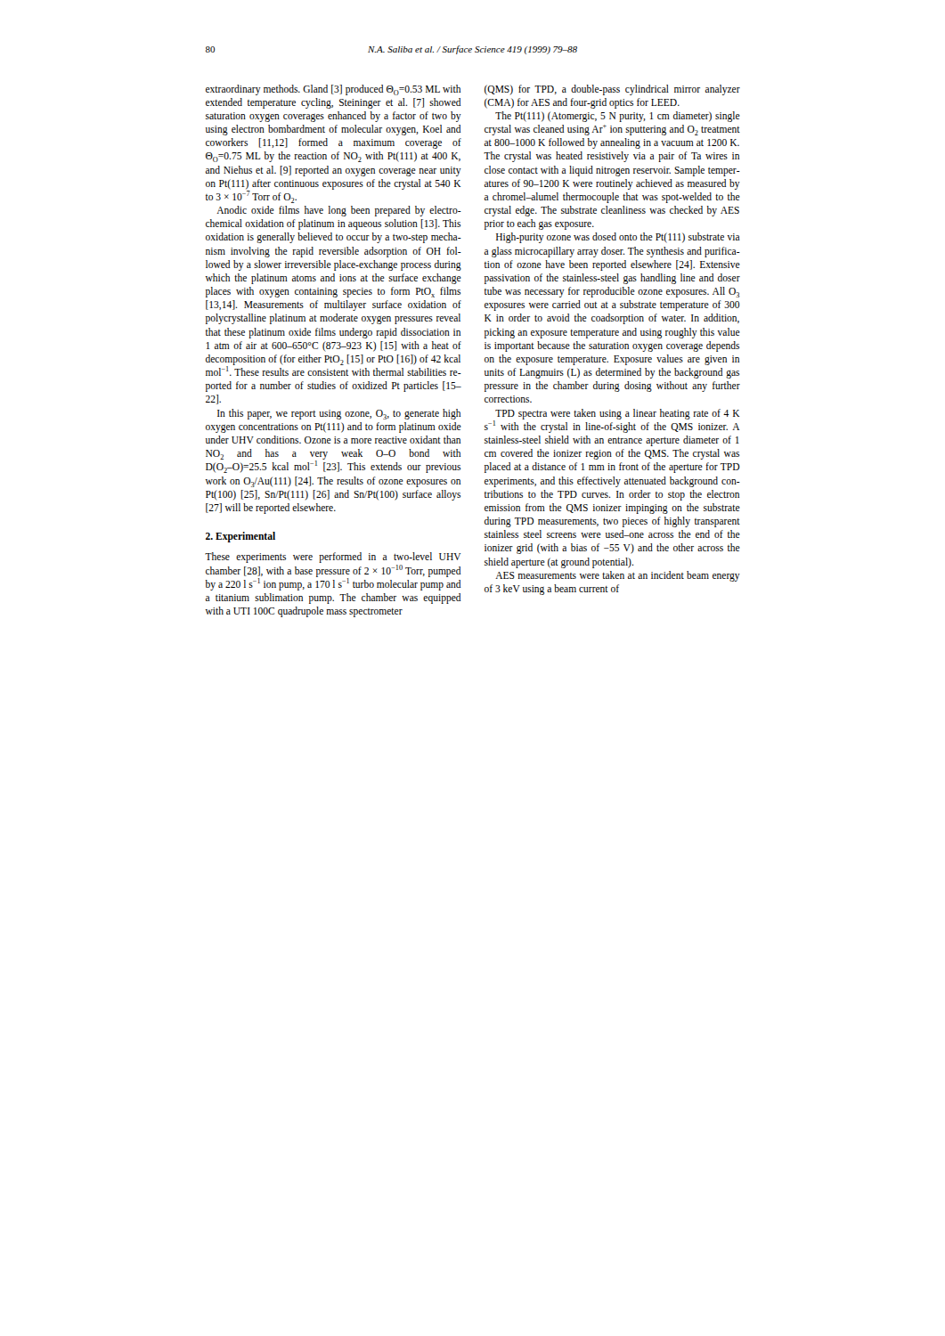80
N.A. Saliba et al. / Surface Science 419 (1999) 79–88
extraordinary methods. Gland [3] produced ΘO=0.53 ML with extended temperature cycling, Steininger et al. [7] showed saturation oxygen coverages enhanced by a factor of two by using electron bombardment of molecular oxygen, Koel and coworkers [11,12] formed a maximum coverage of ΘO=0.75 ML by the reaction of NO2 with Pt(111) at 400 K, and Niehus et al. [9] reported an oxygen coverage near unity on Pt(111) after continuous exposures of the crystal at 540 K to 3 × 10−7 Torr of O2.
Anodic oxide films have long been prepared by electrochemical oxidation of platinum in aqueous solution [13]. This oxidation is generally believed to occur by a two-step mechanism involving the rapid reversible adsorption of OH followed by a slower irreversible place-exchange process during which the platinum atoms and ions at the surface exchange places with oxygen containing species to form PtOx films [13,14]. Measurements of multilayer surface oxidation of polycrystalline platinum at moderate oxygen pressures reveal that these platinum oxide films undergo rapid dissociation in 1 atm of air at 600–650°C (873–923 K) [15] with a heat of decomposition of (for either PtO2 [15] or PtO [16]) of 42 kcal mol−1. These results are consistent with thermal stabilities reported for a number of studies of oxidized Pt particles [15–22].
In this paper, we report using ozone, O3, to generate high oxygen concentrations on Pt(111) and to form platinum oxide under UHV conditions. Ozone is a more reactive oxidant than NO2 and has a very weak O–O bond with D(O2–O)=25.5 kcal mol−1 [23]. This extends our previous work on O3/Au(111) [24]. The results of ozone exposures on Pt(100) [25], Sn/Pt(111) [26] and Sn/Pt(100) surface alloys [27] will be reported elsewhere.
2. Experimental
These experiments were performed in a two-level UHV chamber [28], with a base pressure of 2 × 10−10 Torr, pumped by a 220 l s−1 ion pump, a 170 l s−1 turbo molecular pump and a titanium sublimation pump. The chamber was equipped with a UTI 100C quadrupole mass spectrometer
(QMS) for TPD, a double-pass cylindrical mirror analyzer (CMA) for AES and four-grid optics for LEED.
The Pt(111) (Atomergic, 5 N purity, 1 cm diameter) single crystal was cleaned using Ar+ ion sputtering and O2 treatment at 800–1000 K followed by annealing in a vacuum at 1200 K. The crystal was heated resistively via a pair of Ta wires in close contact with a liquid nitrogen reservoir. Sample temperatures of 90–1200 K were routinely achieved as measured by a chromel–alumel thermocouple that was spot-welded to the crystal edge. The substrate cleanliness was checked by AES prior to each gas exposure.
High-purity ozone was dosed onto the Pt(111) substrate via a glass microcapillary array doser. The synthesis and purification of ozone have been reported elsewhere [24]. Extensive passivation of the stainless-steel gas handling line and doser tube was necessary for reproducible ozone exposures. All O3 exposures were carried out at a substrate temperature of 300 K in order to avoid the coadsorption of water. In addition, picking an exposure temperature and using roughly this value is important because the saturation oxygen coverage depends on the exposure temperature. Exposure values are given in units of Langmuirs (L) as determined by the background gas pressure in the chamber during dosing without any further corrections.
TPD spectra were taken using a linear heating rate of 4 K s−1 with the crystal in line-of-sight of the QMS ionizer. A stainless-steel shield with an entrance aperture diameter of 1 cm covered the ionizer region of the QMS. The crystal was placed at a distance of 1 mm in front of the aperture for TPD experiments, and this effectively attenuated background contributions to the TPD curves. In order to stop the electron emission from the QMS ionizer impinging on the substrate during TPD measurements, two pieces of highly transparent stainless steel screens were used–one across the end of the ionizer grid (with a bias of −55 V) and the other across the shield aperture (at ground potential).
AES measurements were taken at an incident beam energy of 3 keV using a beam current of